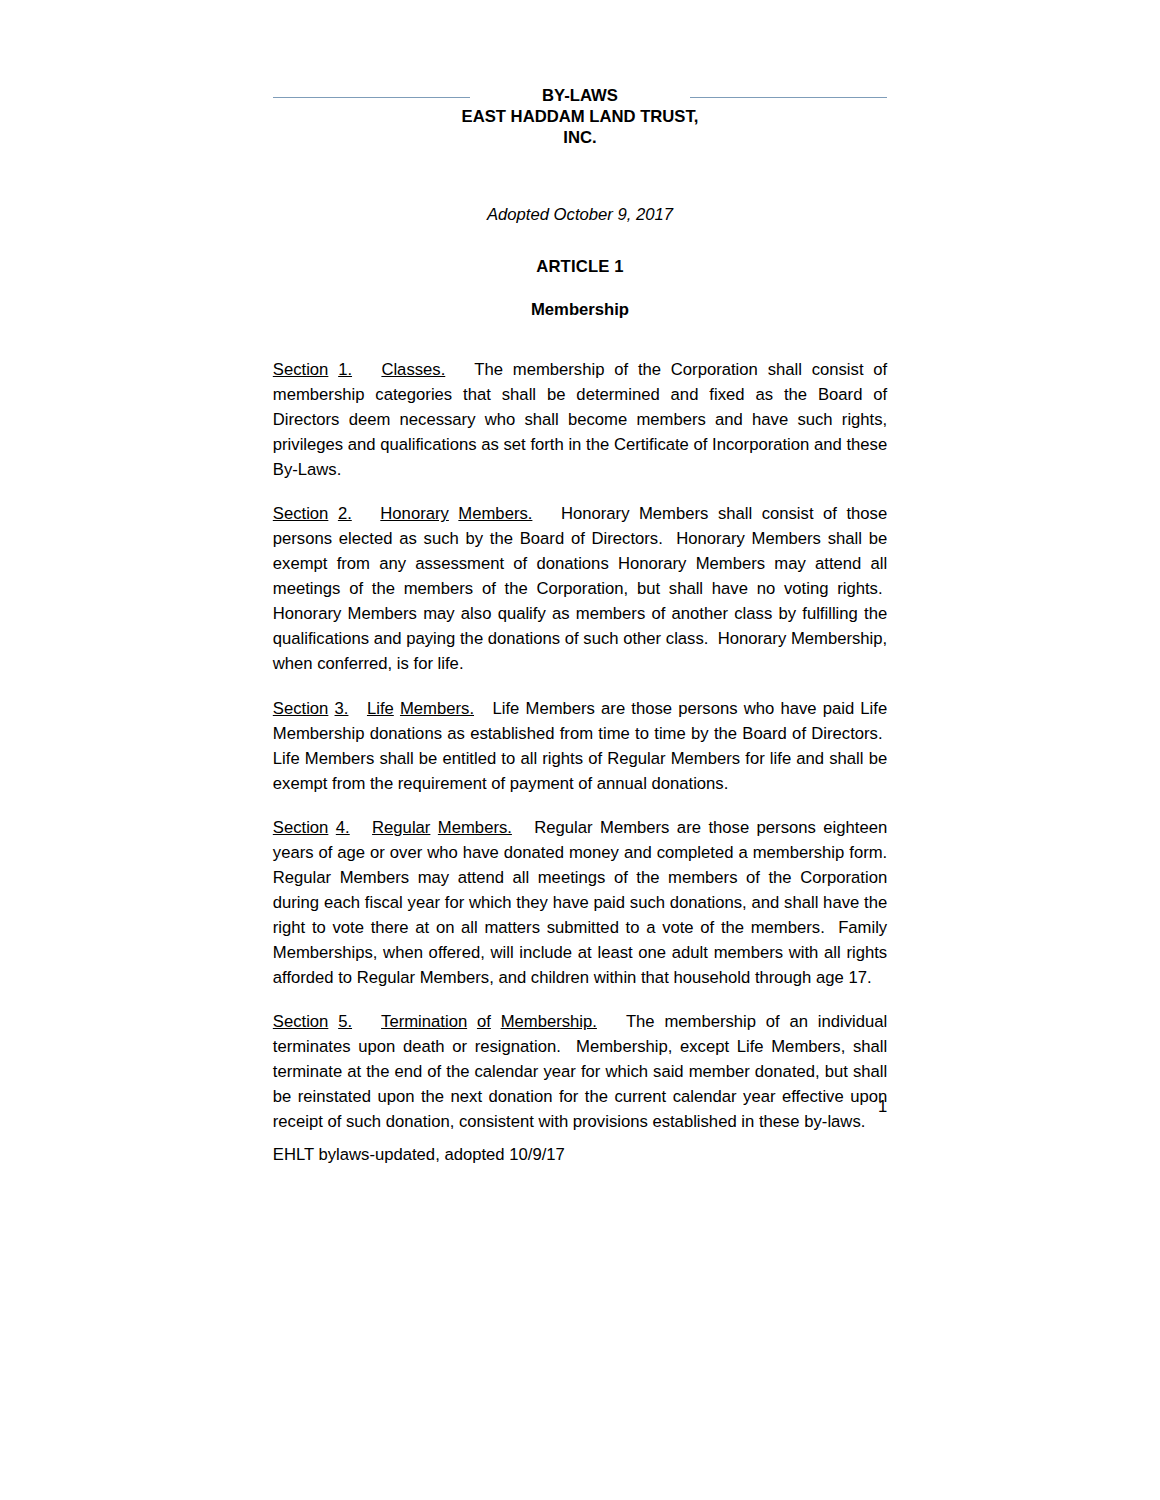BY-LAWS EAST HADDAM LAND TRUST, INC.
Adopted October 9, 2017
ARTICLE 1
Membership
Section 1. Classes. The membership of the Corporation shall consist of membership categories that shall be determined and fixed as the Board of Directors deem necessary who shall become members and have such rights, privileges and qualifications as set forth in the Certificate of Incorporation and these By-Laws.
Section 2. Honorary Members. Honorary Members shall consist of those persons elected as such by the Board of Directors. Honorary Members shall be exempt from any assessment of donations Honorary Members may attend all meetings of the members of the Corporation, but shall have no voting rights. Honorary Members may also qualify as members of another class by fulfilling the qualifications and paying the donations of such other class. Honorary Membership, when conferred, is for life.
Section 3. Life Members. Life Members are those persons who have paid Life Membership donations as established from time to time by the Board of Directors. Life Members shall be entitled to all rights of Regular Members for life and shall be exempt from the requirement of payment of annual donations.
Section 4. Regular Members. Regular Members are those persons eighteen years of age or over who have donated money and completed a membership form. Regular Members may attend all meetings of the members of the Corporation during each fiscal year for which they have paid such donations, and shall have the right to vote there at on all matters submitted to a vote of the members. Family Memberships, when offered, will include at least one adult members with all rights afforded to Regular Members, and children within that household through age 17.
Section 5. Termination of Membership. The membership of an individual terminates upon death or resignation. Membership, except Life Members, shall terminate at the end of the calendar year for which said member donated, but shall be reinstated upon the next donation for the current calendar year effective upon receipt of such donation, consistent with provisions established in these by-laws.
1
EHLT bylaws-updated, adopted 10/9/17